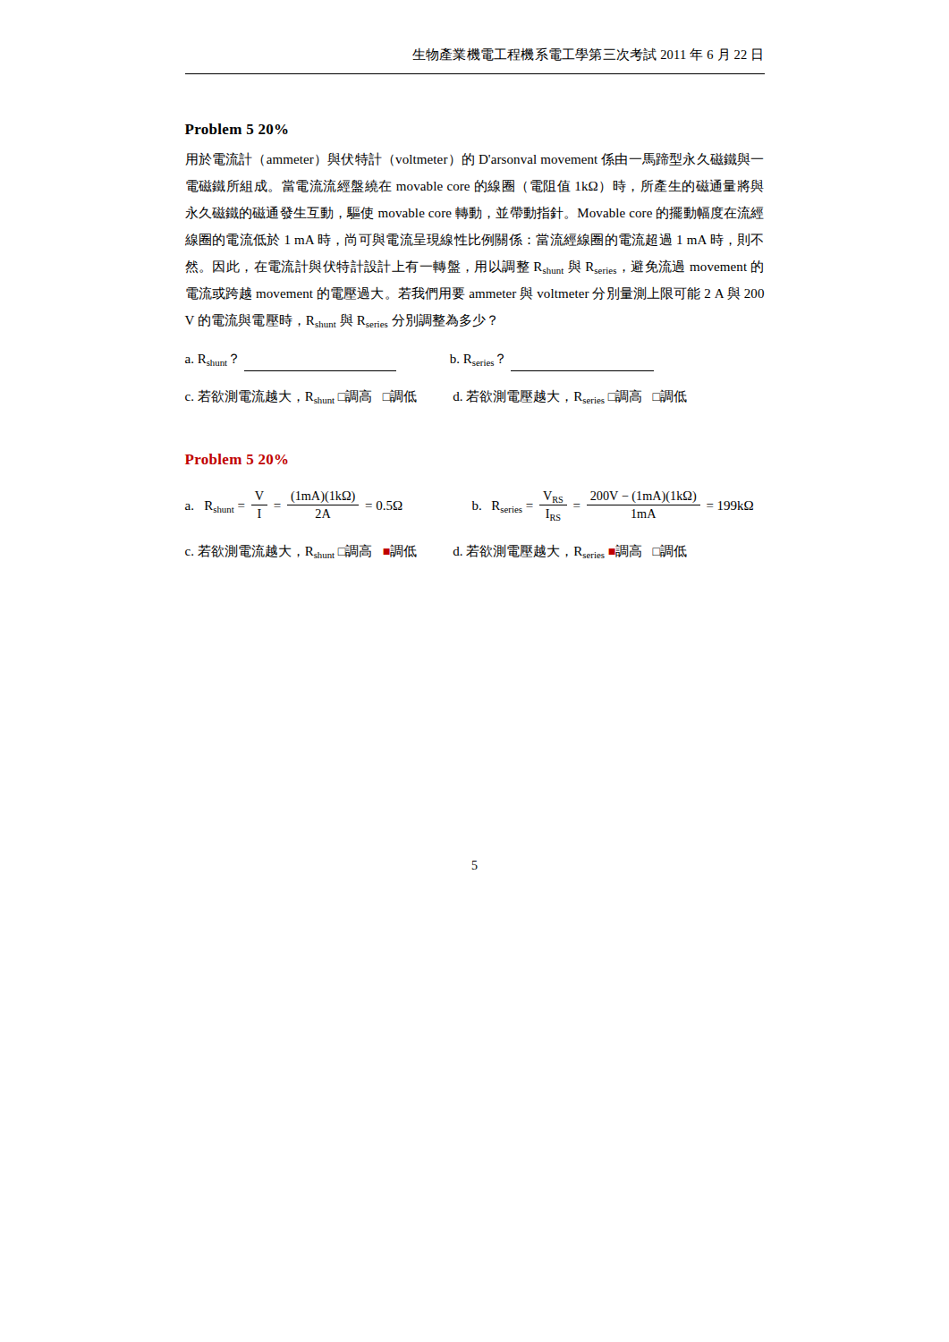生物產業機電工程機系電工學第三次考試 2011 年 6 月 22 日
Problem 5 20%
用於電流計（ammeter）與伏特計（voltmeter）的 D'arsonval movement 係由一馬蹄型永久磁鐵與一電磁鐵所組成。當電流流經盤繞在 movable core 的線圈（電阻值 1kΩ）時，所產生的磁通量將與永久磁鐵的磁通發生互動，驅使 movable core 轉動，並帶動指針。Movable core 的擺動幅度在流經線圈的電流低於 1 mA 時，尚可與電流呈現線性比例關係：當流經線圈的電流超過 1 mA 時，則不然。因此，在電流計與伏特計設計上有一轉盤，用以調整 Rshunt 與 Rseries，避免流過 movement 的電流或跨越 movement 的電壓過大。若我們用要 ammeter 與 voltmeter 分別量測上限可能 2 A 與 200 V 的電流與電壓時，Rshunt 與 Rseries 分別調整為多少？
a. Rshunt？ b. Rseries？
c. 若欲測電流越大，Rshunt □調高 □調低 d. 若欲測電壓越大，Rseries □調高 □調低
Problem 5 20%
a. Rshunt = VI = (1mA)(1kΩ) 2A = 0.5Ω b. Rseries = VRS IRS = 200V − (1mA)(1kΩ) 1mA = 199kΩ
c. 若欲測電流越大，Rshunt □調高 ■調低 d. 若欲測電壓越大，Rseries ■調高 □調低
5